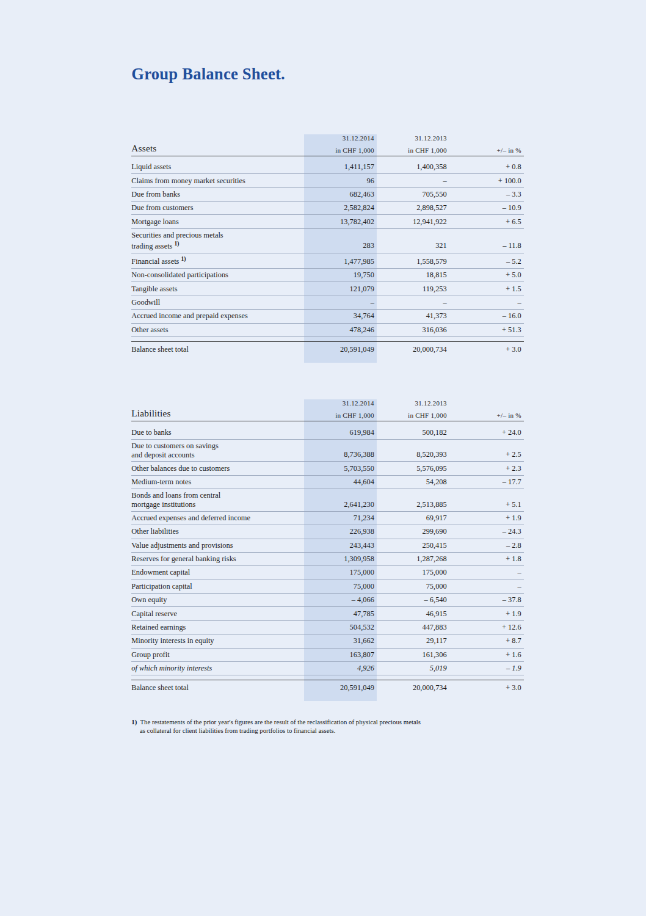Group Balance Sheet.
| | 31.12.2014 | 31.12.2013 | |
| --- | --- | --- | --- |
| Assets | in CHF 1,000 | in CHF 1,000 | +/– in % |
| Liquid assets | 1,411,157 | 1,400,358 | + 0.8 |
| Claims from money market securities | 96 | – | + 100.0 |
| Due from banks | 682,463 | 705,550 | – 3.3 |
| Due from customers | 2,582,824 | 2,898,527 | – 10.9 |
| Mortgage loans | 13,782,402 | 12,941,922 | + 6.5 |
| Securities and precious metals trading assets 1) | 283 | 321 | – 11.8 |
| Financial assets 1) | 1,477,985 | 1,558,579 | – 5.2 |
| Non-consolidated participations | 19,750 | 18,815 | + 5.0 |
| Tangible assets | 121,079 | 119,253 | + 1.5 |
| Goodwill | – | – | – |
| Accrued income and prepaid expenses | 34,764 | 41,373 | – 16.0 |
| Other assets | 478,246 | 316,036 | + 51.3 |
| Balance sheet total | 20,591,049 | 20,000,734 | + 3.0 |
| | 31.12.2014 | 31.12.2013 | |
| --- | --- | --- | --- |
| Liabilities | in CHF 1,000 | in CHF 1,000 | +/– in % |
| Due to banks | 619,984 | 500,182 | + 24.0 |
| Due to customers on savings and deposit accounts | 8,736,388 | 8,520,393 | + 2.5 |
| Other balances due to customers | 5,703,550 | 5,576,095 | + 2.3 |
| Medium-term notes | 44,604 | 54,208 | – 17.7 |
| Bonds and loans from central mortgage institutions | 2,641,230 | 2,513,885 | + 5.1 |
| Accrued expenses and deferred income | 71,234 | 69,917 | + 1.9 |
| Other liabilities | 226,938 | 299,690 | – 24.3 |
| Value adjustments and provisions | 243,443 | 250,415 | – 2.8 |
| Reserves for general banking risks | 1,309,958 | 1,287,268 | + 1.8 |
| Endowment capital | 175,000 | 175,000 | – |
| Participation capital | 75,000 | 75,000 | – |
| Own equity | – 4,066 | – 6,540 | – 37.8 |
| Capital reserve | 47,785 | 46,915 | + 1.9 |
| Retained earnings | 504,532 | 447,883 | + 12.6 |
| Minority interests in equity | 31,662 | 29,117 | + 8.7 |
| Group profit | 163,807 | 161,306 | + 1.6 |
| of which minority interests | 4,926 | 5,019 | – 1.9 |
| Balance sheet total | 20,591,049 | 20,000,734 | + 3.0 |
1) The restatements of the prior year's figures are the result of the reclassification of physical precious metals as collateral for client liabilities from trading portfolios to financial assets.